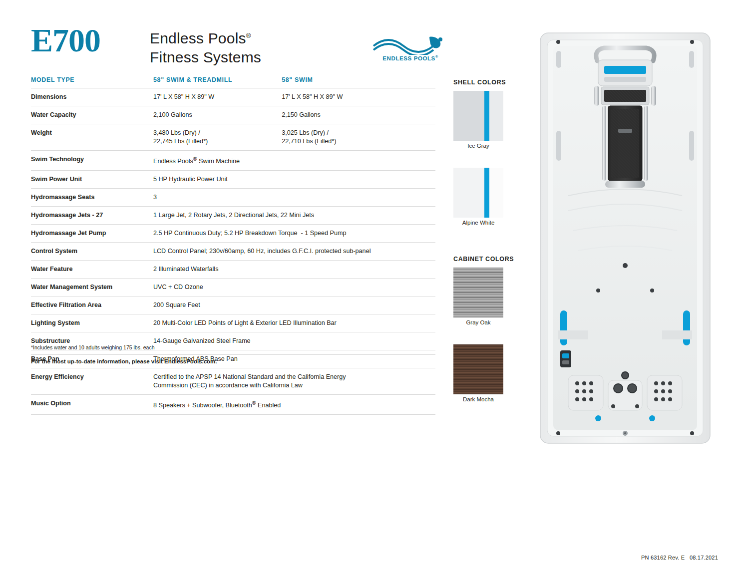E700
Endless Pools®
Fitness Systems
ENDLESS POOLS®
| MODEL TYPE | 58" SWIM & TREADMILL | 58" SWIM |
| --- | --- | --- |
| Dimensions | 17' L X 58" H X 89" W | 17' L X 58" H X 89" W |
| Water Capacity | 2,100 Gallons | 2,150 Gallons |
| Weight | 3,480 Lbs (Dry) / 22,745 Lbs (Filled*) | 3,025 Lbs (Dry) / 22,710 Lbs (Filled*) |
| Swim Technology | Endless Pools ® Swim Machine |
| Swim Power Unit | 5 HP Hydraulic Power Unit |
| Hydromassage Seats | 3 |
| Hydromassage Jets - 27 | 1 Large Jet, 2 Rotary Jets, 2 Directional Jets, 22 Mini Jets |
| Hydromassage Jet Pump | 2.5 HP Continuous Duty; 5.2 HP Breakdown Torque - 1 Speed Pump |
| Control System | LCD Control Panel; 230v/60amp, 60 Hz, includes G.F.C.I. protected sub-panel |
| Water Feature | 2 Illuminated Waterfalls |
| Water Management System | UVC + CD Ozone |
| Effective Filtration Area | 200 Square Feet |
| Lighting System | 20 Multi-Color LED Points of Light & Exterior LED Illumination Bar |
| Substructure | 14-Gauge Galvanized Steel Frame |
| Base Pan | Thermoformed ABS Base Pan |
| Energy Efficiency | Certified to the APSP 14 National Standard and the California Energy Commission (CEC) in accordance with California Law |
| Music Option | 8 Speakers + Subwoofer, Bluetooth ® Enabled |
*Includes water and 10 adults weighing 175 lbs. each
For the most up-to-date information, please visit EndlessPools.com.
SHELL COLORS
Ice Gray
Alpine White
CABINET COLORS
Gray Oak
Dark Mocha
PN 63162 Rev. E 08.17.2021